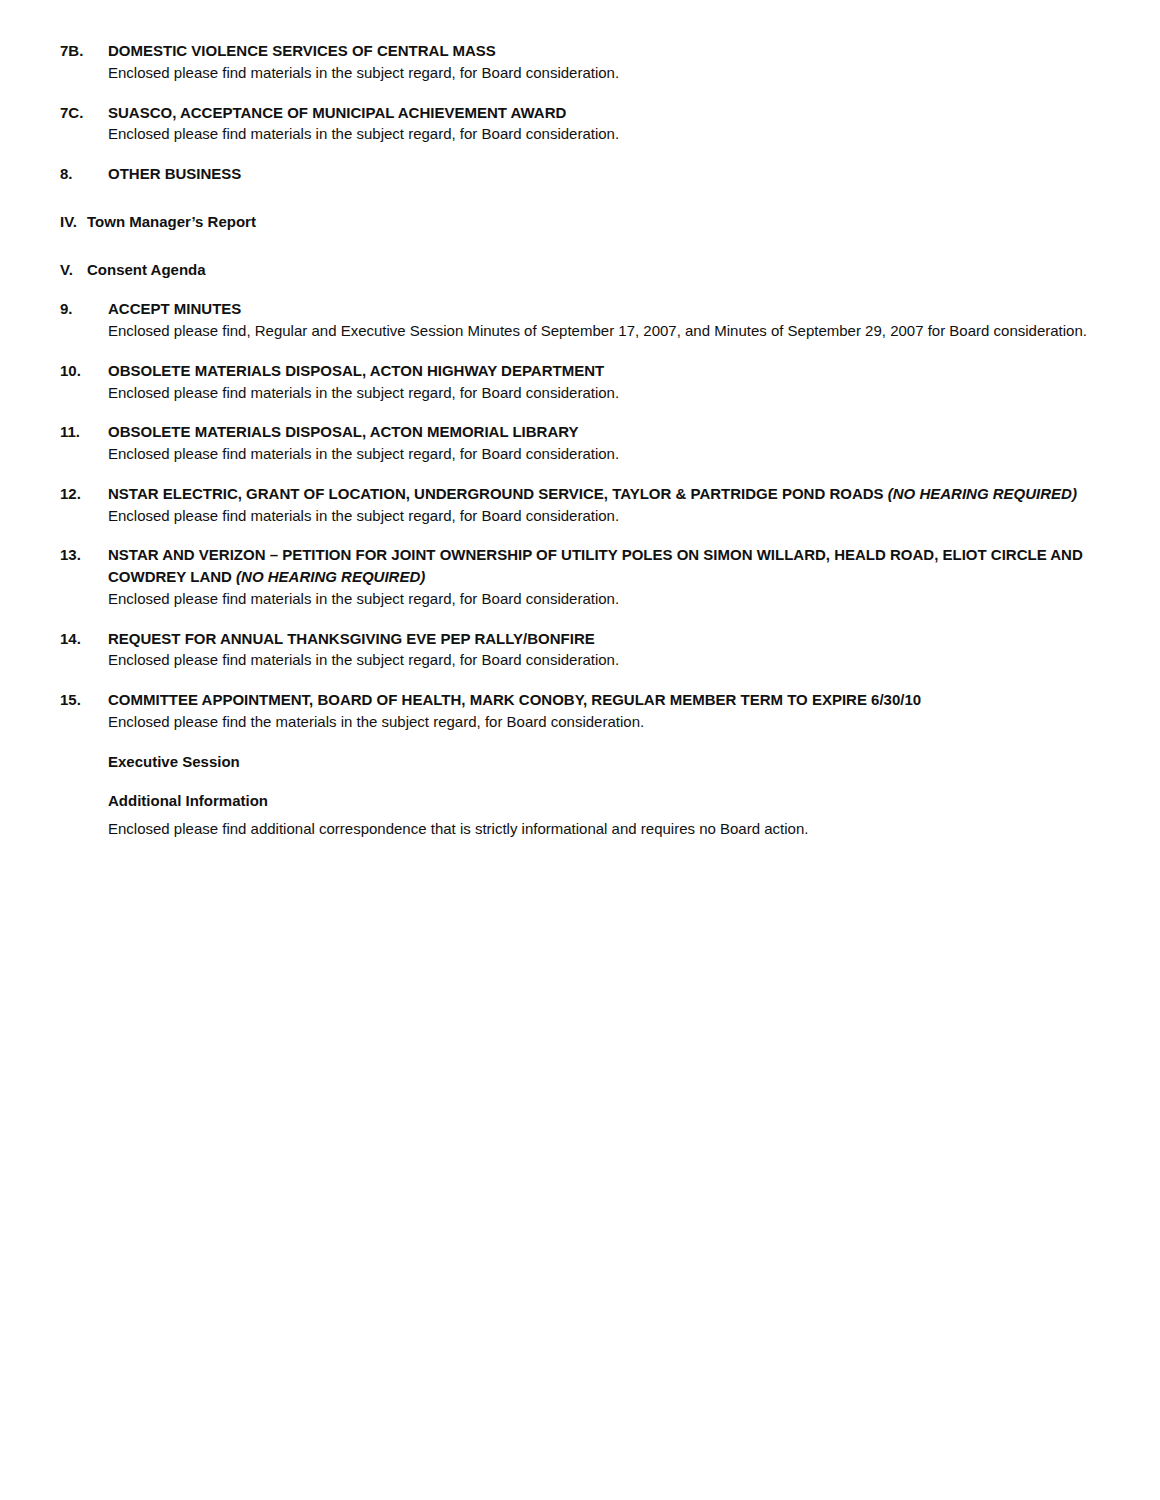7B. Domestic Violence Services of Central Mass Enclosed please find materials in the subject regard, for Board consideration.
7C. SUASCO, Acceptance of Municipal Achievement Award Enclosed please find materials in the subject regard, for Board consideration.
8. Other Business
IV. Town Manager’s Report
V. Consent Agenda
9. Accept Minutes Enclosed please find, Regular and Executive Session Minutes of September 17, 2007, and Minutes of September 29, 2007 for Board consideration.
10. Obsolete Materials Disposal, Acton Highway Department Enclosed please find materials in the subject regard, for Board consideration.
11. Obsolete Materials Disposal, Acton Memorial Library Enclosed please find materials in the subject regard, for Board consideration.
12. NSTAR Electric, Grant of Location, Underground Service, Taylor & Partridge Pond Roads (No Hearing Required) Enclosed please find materials in the subject regard, for Board consideration.
13. NSTAR and Verizon – Petition for Joint Ownership of Utility Poles on Simon Willard, Heald Road, Eliot Circle and Cowdrey Land (No Hearing Required) Enclosed please find materials in the subject regard, for Board consideration.
14. Request for Annual Thanksgiving Eve Pep Rally/Bonfire Enclosed please find materials in the subject regard, for Board consideration.
15. Committee Appointment, Board of Health, Mark Conoby, Regular Member Term to Expire 6/30/10 Enclosed please find the materials in the subject regard, for Board consideration.
Executive Session
Additional Information
Enclosed please find additional correspondence that is strictly informational and requires no Board action.